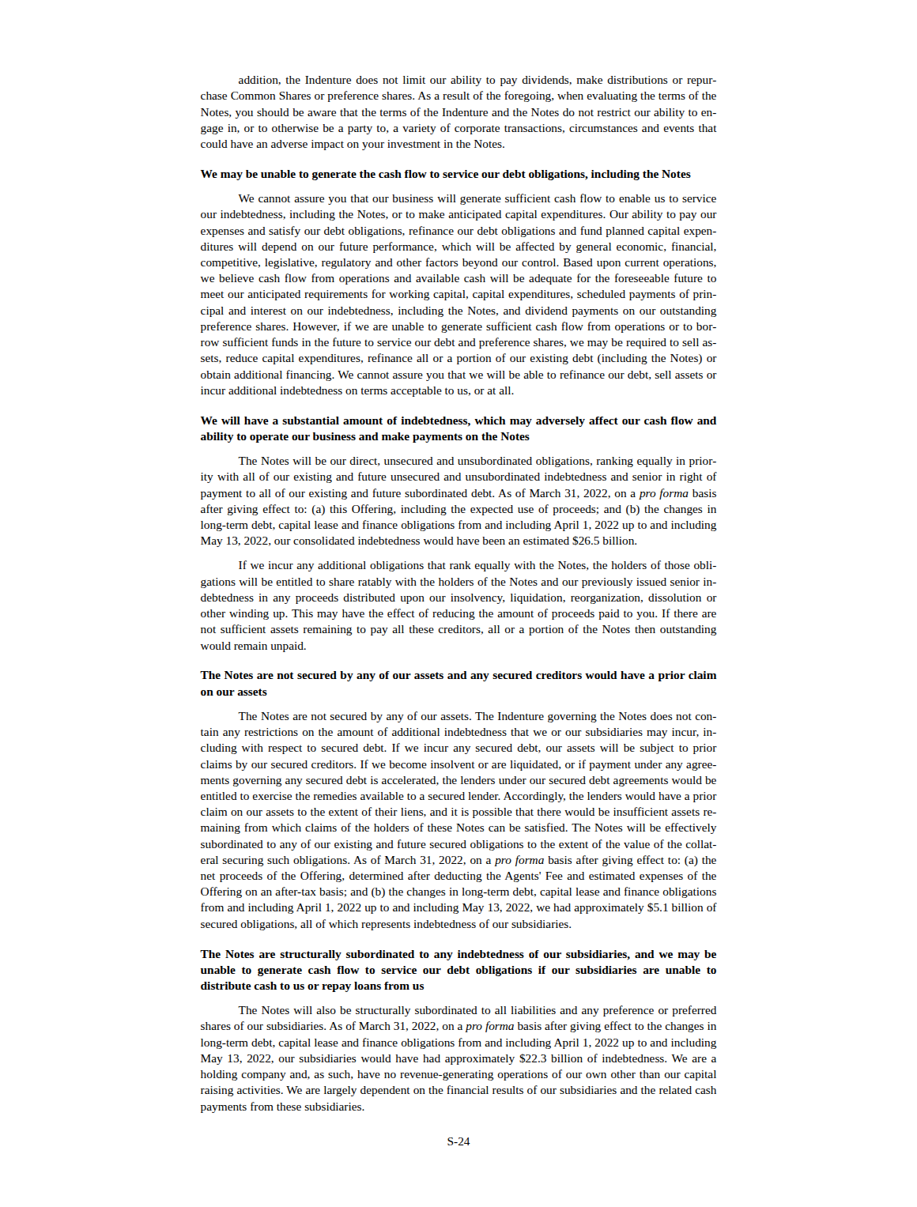addition, the Indenture does not limit our ability to pay dividends, make distributions or repurchase Common Shares or preference shares. As a result of the foregoing, when evaluating the terms of the Notes, you should be aware that the terms of the Indenture and the Notes do not restrict our ability to engage in, or to otherwise be a party to, a variety of corporate transactions, circumstances and events that could have an adverse impact on your investment in the Notes.
We may be unable to generate the cash flow to service our debt obligations, including the Notes
We cannot assure you that our business will generate sufficient cash flow to enable us to service our indebtedness, including the Notes, or to make anticipated capital expenditures. Our ability to pay our expenses and satisfy our debt obligations, refinance our debt obligations and fund planned capital expenditures will depend on our future performance, which will be affected by general economic, financial, competitive, legislative, regulatory and other factors beyond our control. Based upon current operations, we believe cash flow from operations and available cash will be adequate for the foreseeable future to meet our anticipated requirements for working capital, capital expenditures, scheduled payments of principal and interest on our indebtedness, including the Notes, and dividend payments on our outstanding preference shares. However, if we are unable to generate sufficient cash flow from operations or to borrow sufficient funds in the future to service our debt and preference shares, we may be required to sell assets, reduce capital expenditures, refinance all or a portion of our existing debt (including the Notes) or obtain additional financing. We cannot assure you that we will be able to refinance our debt, sell assets or incur additional indebtedness on terms acceptable to us, or at all.
We will have a substantial amount of indebtedness, which may adversely affect our cash flow and ability to operate our business and make payments on the Notes
The Notes will be our direct, unsecured and unsubordinated obligations, ranking equally in priority with all of our existing and future unsecured and unsubordinated indebtedness and senior in right of payment to all of our existing and future subordinated debt. As of March 31, 2022, on a pro forma basis after giving effect to: (a) this Offering, including the expected use of proceeds; and (b) the changes in long-term debt, capital lease and finance obligations from and including April 1, 2022 up to and including May 13, 2022, our consolidated indebtedness would have been an estimated $26.5 billion.
If we incur any additional obligations that rank equally with the Notes, the holders of those obligations will be entitled to share ratably with the holders of the Notes and our previously issued senior indebtedness in any proceeds distributed upon our insolvency, liquidation, reorganization, dissolution or other winding up. This may have the effect of reducing the amount of proceeds paid to you. If there are not sufficient assets remaining to pay all these creditors, all or a portion of the Notes then outstanding would remain unpaid.
The Notes are not secured by any of our assets and any secured creditors would have a prior claim on our assets
The Notes are not secured by any of our assets. The Indenture governing the Notes does not contain any restrictions on the amount of additional indebtedness that we or our subsidiaries may incur, including with respect to secured debt. If we incur any secured debt, our assets will be subject to prior claims by our secured creditors. If we become insolvent or are liquidated, or if payment under any agreements governing any secured debt is accelerated, the lenders under our secured debt agreements would be entitled to exercise the remedies available to a secured lender. Accordingly, the lenders would have a prior claim on our assets to the extent of their liens, and it is possible that there would be insufficient assets remaining from which claims of the holders of these Notes can be satisfied. The Notes will be effectively subordinated to any of our existing and future secured obligations to the extent of the value of the collateral securing such obligations. As of March 31, 2022, on a pro forma basis after giving effect to: (a) the net proceeds of the Offering, determined after deducting the Agents' Fee and estimated expenses of the Offering on an after-tax basis; and (b) the changes in long-term debt, capital lease and finance obligations from and including April 1, 2022 up to and including May 13, 2022, we had approximately $5.1 billion of secured obligations, all of which represents indebtedness of our subsidiaries.
The Notes are structurally subordinated to any indebtedness of our subsidiaries, and we may be unable to generate cash flow to service our debt obligations if our subsidiaries are unable to distribute cash to us or repay loans from us
The Notes will also be structurally subordinated to all liabilities and any preference or preferred shares of our subsidiaries. As of March 31, 2022, on a pro forma basis after giving effect to the changes in long-term debt, capital lease and finance obligations from and including April 1, 2022 up to and including May 13, 2022, our subsidiaries would have had approximately $22.3 billion of indebtedness. We are a holding company and, as such, have no revenue-generating operations of our own other than our capital raising activities. We are largely dependent on the financial results of our subsidiaries and the related cash payments from these subsidiaries.
S-24